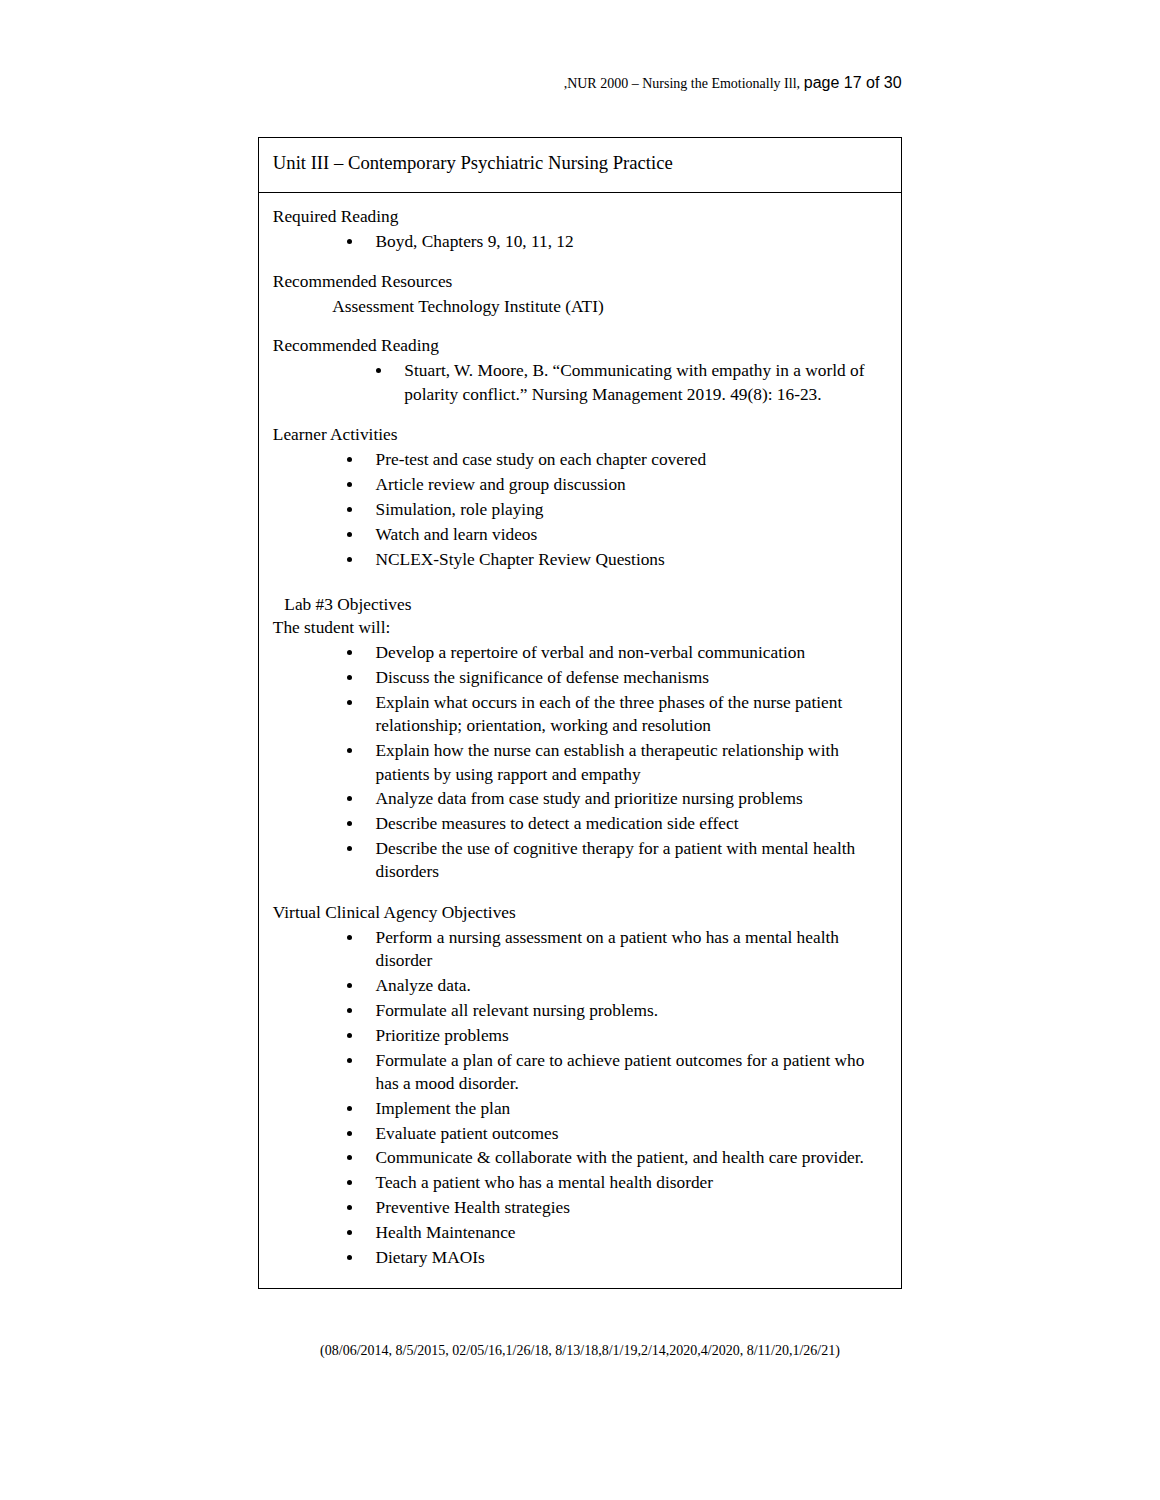,NUR 2000 – Nursing the Emotionally Ill, page 17 of 30
| Unit III – Contemporary Psychiatric Nursing Practice |
| Required Reading Boyd, Chapters 9, 10, 11, 12 Recommended Resources Assessment Technology Institute (ATI) Recommended Reading Stuart, W. Moore, B. “Communicating with empathy in a world of polarity conflict.” Nursing Management 2019. 49(8): 16-23. Learner Activities Pre-test and case study on each chapter covered Article review and group discussion Simulation, role playing Watch and learn videos NCLEX-Style Chapter Review Questions Lab #3 Objectives The student will: Develop a repertoire of verbal and non-verbal communication Discuss the significance of defense mechanisms Explain what occurs in each of the three phases of the nurse patient relationship; orientation, working and resolution Explain how the nurse can establish a therapeutic relationship with patients by using rapport and empathy Analyze data from case study and prioritize nursing problems Describe measures to detect a medication side effect Describe the use of cognitive therapy for a patient with mental health disorders Virtual Clinical Agency Objectives Perform a nursing assessment on a patient who has a mental health disorder Analyze data. Formulate all relevant nursing problems. Prioritize problems Formulate a plan of care to achieve patient outcomes for a patient who has a mood disorder. Implement the plan Evaluate patient outcomes Communicate & collaborate with the patient, and health care provider. Teach a patient who has a mental health disorder Preventive Health strategies Health Maintenance Dietary MAOIs |
(08/06/2014, 8/5/2015, 02/05/16,1/26/18, 8/13/18,8/1/19,2/14,2020,4/2020, 8/11/20,1/26/21)